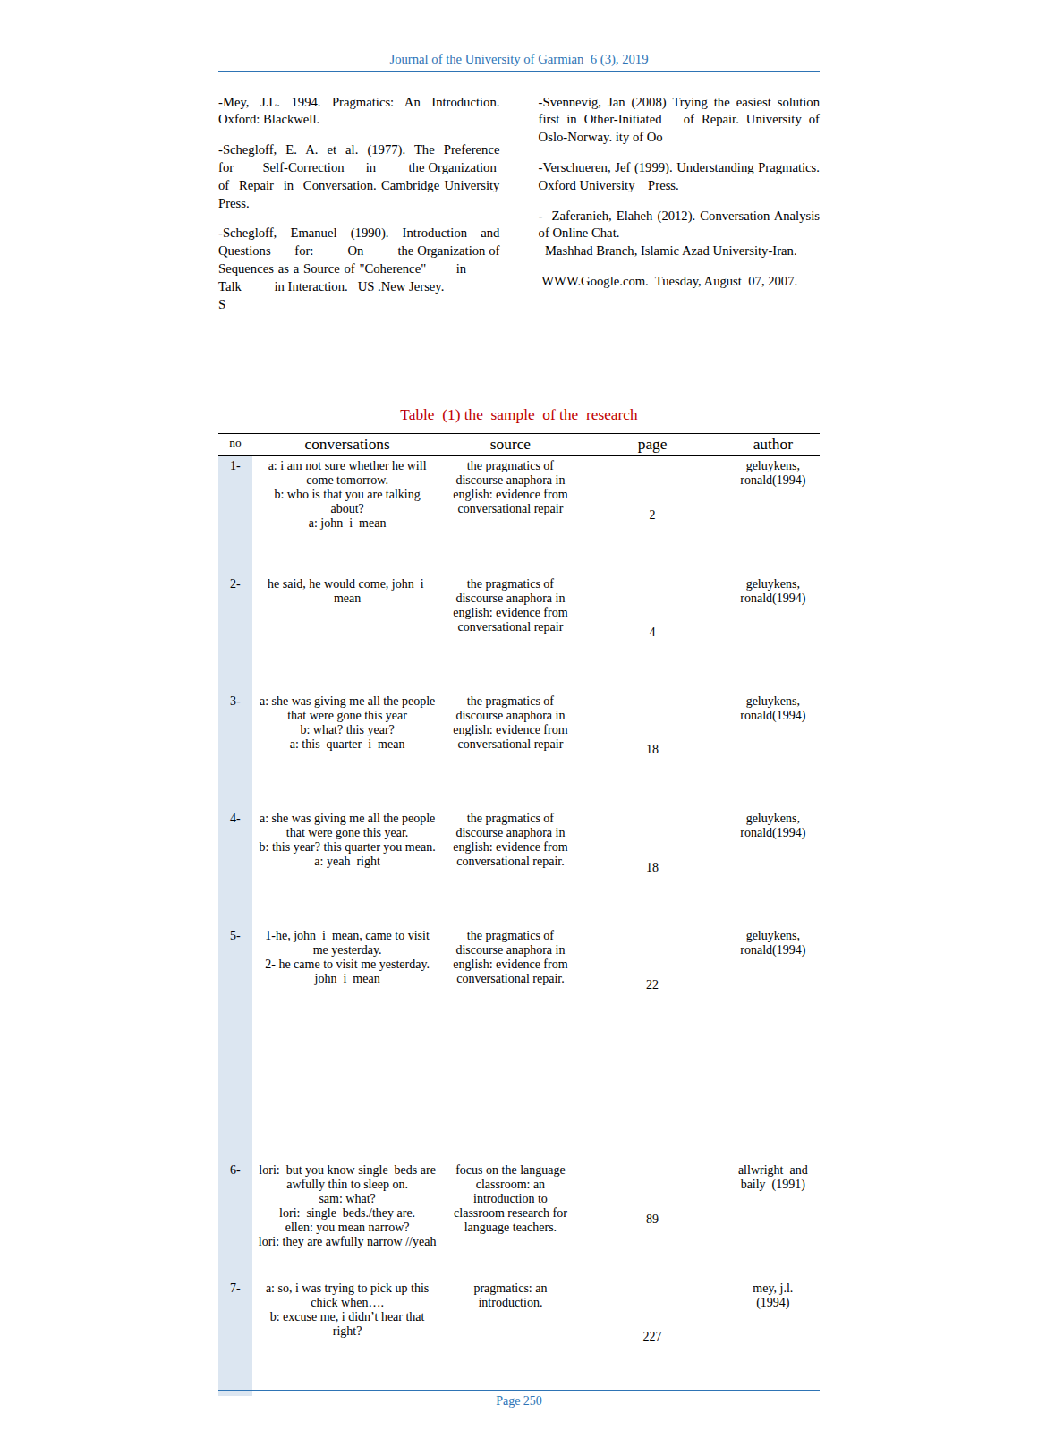Journal of the University of Garmian 6 (3), 2019
-Mey, J.L. 1994. Pragmatics: An Introduction. Oxford: Blackwell.
-Schegloff, E. A. et al. (1977). The Preference for Self-Correction in the Organization of Repair in Conversation. Cambridge University Press.
-Schegloff, Emanuel (1990). Introduction and Questions for: On the Organization of Sequences as a Source of "Coherence" in Talk in Interaction. US .New Jersey.
S
-Svennevig, Jan (2008) Trying the easiest solution first in Other-Initiated of Repair. University of Oslo-Norway. ity of Oo
-Verschueren, Jef (1999). Understanding Pragmatics. Oxford University Press.
- Zaferanieh, Elaheh (2012). Conversation Analysis of Online Chat.
Mashhad Branch, Islamic Azad University-Iran.
WWW.Google.com. Tuesday, August 07, 2007.
Table (1) the sample of the research
| no | conversations | source | page | author |
| --- | --- | --- | --- | --- |
| 1- | a: i am not sure whether he will come tomorrow. b: who is that you are talking about? a: john i mean | the pragmatics of discourse anaphora in english: evidence from conversational repair | 2 | geluykens, ronald(1994) |
| 2- | he said, he would come, john i mean | the pragmatics of discourse anaphora in english: evidence from conversational repair | 4 | geluykens, ronald(1994) |
| 3- | a: she was giving me all the people that were gone this year b: what? this year? a: this quarter i mean | the pragmatics of discourse anaphora in english: evidence from conversational repair | 18 | geluykens, ronald(1994) |
| 4- | a: she was giving me all the people that were gone this year. b: this year? this quarter you mean. a: yeah right | the pragmatics of discourse anaphora in english: evidence from conversational repair. | 18 | geluykens, ronald(1994) |
| 5- | 1-he, john i mean, came to visit me yesterday. 2- he came to visit me yesterday. john i mean | the pragmatics of discourse anaphora in english: evidence from conversational repair. | 22 | geluykens, ronald(1994) |
| 6- | lori: but you know single beds are awfully thin to sleep on. sam: what? lori: single beds./they are. ellen: you mean narrow? lori: they are awfully narrow //yeah | focus on the language classroom: an introduction to classroom research for language teachers. | 89 | allwright and baily (1991) |
| 7- | a: so, i was trying to pick up this chick when…. b: excuse me, i didn’t hear that right? | pragmatics: an introduction. | 227 | mey, j.l. (1994) |
Page 250